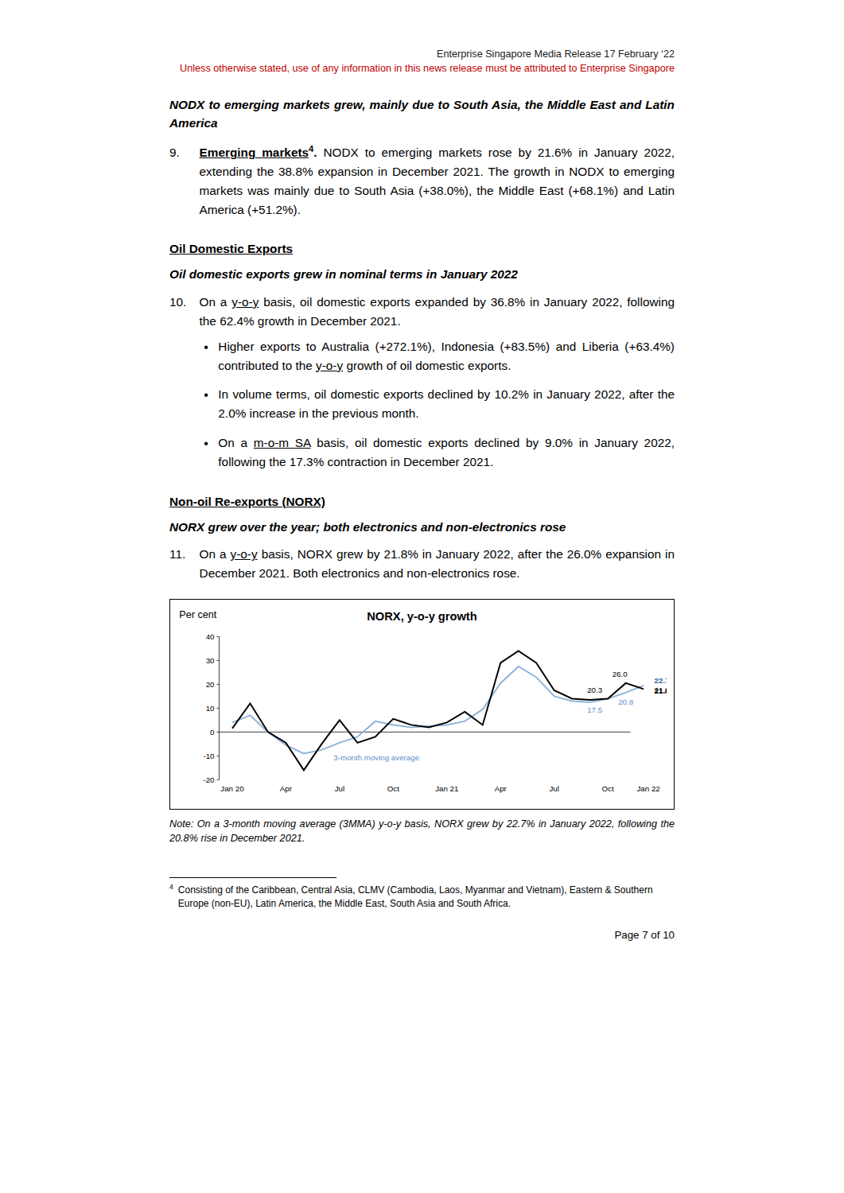Enterprise Singapore Media Release 17 February ‘22
Unless otherwise stated, use of any information in this news release must be attributed to Enterprise Singapore
NODX to emerging markets grew, mainly due to South Asia, the Middle East and Latin America
9.
Emerging markets 4. NODX to emerging markets rose by 21.6% in January 2022, extending the 38.8% expansion in December 2021. The growth in NODX to emerging markets was mainly due to South Asia (+38.0%), the Middle East (+68.1%) and Latin America (+51.2%).
Oil Domestic Exports
Oil domestic exports grew in nominal terms in January 2022
10.
On a y-o-y basis, oil domestic exports expanded by 36.8% in January 2022, following the 62.4% growth in December 2021.
Higher exports to Australia (+272.1%), Indonesia (+83.5%) and Liberia (+63.4%) contributed to the y-o-y growth of oil domestic exports.
In volume terms, oil domestic exports declined by 10.2% in January 2022, after the 2.0% increase in the previous month.
On a m-o-m SA basis, oil domestic exports declined by 9.0% in January 2022, following the 17.3% contraction in December 2021.
Non-oil Re-exports (NORX)
NORX grew over the year; both electronics and non-electronics rose
11.
On a y-o-y basis, NORX grew by 21.8% in January 2022, after the 26.0% expansion in December 2021. Both electronics and non-electronics rose.
Per cent
NORX, y-o-y growth
40 30 20 10 0 -10 -20 Jan 20 Apr Jul Oct Jan 21 Apr Jul Oct Jan 22 26.0 20.3 21.8 17.5 20.8 22.7 21.8 3-month moving average
Note: On a 3-month moving average (3MMA) y-o-y basis, NORX grew by 22.7% in January 2022, following the 20.8% rise in December 2021.
4
Consisting of the Caribbean, Central Asia, CLMV (Cambodia, Laos, Myanmar and Vietnam), Eastern & Southern Europe (non-EU), Latin America, the Middle East, South Asia and South Africa.
Page 7 of 10